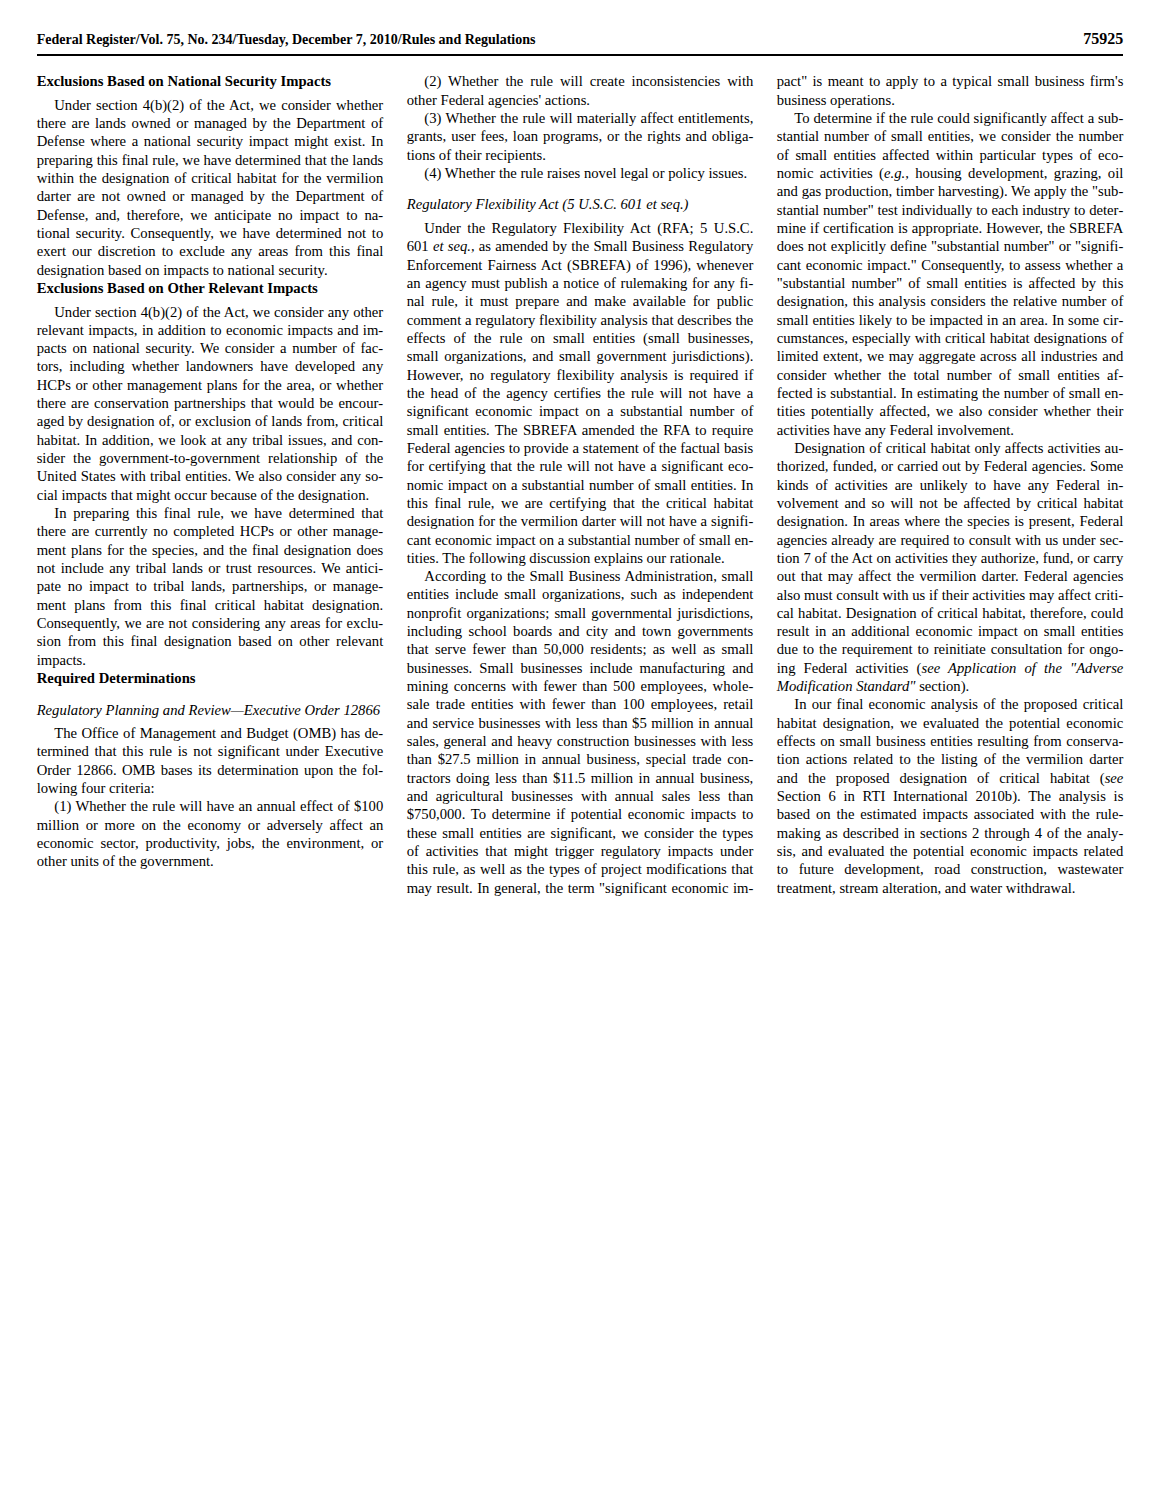Federal Register/Vol. 75, No. 234/Tuesday, December 7, 2010/Rules and Regulations
75925
Exclusions Based on National Security Impacts
Under section 4(b)(2) of the Act, we consider whether there are lands owned or managed by the Department of Defense where a national security impact might exist. In preparing this final rule, we have determined that the lands within the designation of critical habitat for the vermilion darter are not owned or managed by the Department of Defense, and, therefore, we anticipate no impact to national security. Consequently, we have determined not to exert our discretion to exclude any areas from this final designation based on impacts to national security.
Exclusions Based on Other Relevant Impacts
Under section 4(b)(2) of the Act, we consider any other relevant impacts, in addition to economic impacts and impacts on national security. We consider a number of factors, including whether landowners have developed any HCPs or other management plans for the area, or whether there are conservation partnerships that would be encouraged by designation of, or exclusion of lands from, critical habitat. In addition, we look at any tribal issues, and consider the government-to-government relationship of the United States with tribal entities. We also consider any social impacts that might occur because of the designation.
In preparing this final rule, we have determined that there are currently no completed HCPs or other management plans for the species, and the final designation does not include any tribal lands or trust resources. We anticipate no impact to tribal lands, partnerships, or management plans from this final critical habitat designation. Consequently, we are not considering any areas for exclusion from this final designation based on other relevant impacts.
Required Determinations
Regulatory Planning and Review—Executive Order 12866
The Office of Management and Budget (OMB) has determined that this rule is not significant under Executive Order 12866. OMB bases its determination upon the following four criteria:
(1) Whether the rule will have an annual effect of $100 million or more on the economy or adversely affect an economic sector, productivity, jobs, the environment, or other units of the government.
(2) Whether the rule will create inconsistencies with other Federal agencies' actions.
(3) Whether the rule will materially affect entitlements, grants, user fees, loan programs, or the rights and obligations of their recipients.
(4) Whether the rule raises novel legal or policy issues.
Regulatory Flexibility Act (5 U.S.C. 601 et seq.)
Under the Regulatory Flexibility Act (RFA; 5 U.S.C. 601 et seq., as amended by the Small Business Regulatory Enforcement Fairness Act (SBREFA) of 1996), whenever an agency must publish a notice of rulemaking for any final rule, it must prepare and make available for public comment a regulatory flexibility analysis that describes the effects of the rule on small entities (small businesses, small organizations, and small government jurisdictions). However, no regulatory flexibility analysis is required if the head of the agency certifies the rule will not have a significant economic impact on a substantial number of small entities. The SBREFA amended the RFA to require Federal agencies to provide a statement of the factual basis for certifying that the rule will not have a significant economic impact on a substantial number of small entities. In this final rule, we are certifying that the critical habitat designation for the vermilion darter will not have a significant economic impact on a substantial number of small entities. The following discussion explains our rationale.
According to the Small Business Administration, small entities include small organizations, such as independent nonprofit organizations; small governmental jurisdictions, including school boards and city and town governments that serve fewer than 50,000 residents; as well as small businesses. Small businesses include manufacturing and mining concerns with fewer than 500 employees, wholesale trade entities with fewer than 100 employees, retail and service businesses with less than $5 million in annual sales, general and heavy construction businesses with less than $27.5 million in annual business, special trade contractors doing less than $11.5 million in annual business, and agricultural businesses with annual sales less than $750,000. To determine if potential economic impacts to these small entities are significant, we consider the types of activities that might trigger regulatory impacts under this rule, as well as the types of project modifications that may result. In general, the term "significant economic impact" is meant to apply to a typical small business firm's business operations.
To determine if the rule could significantly affect a substantial number of small entities, we consider the number of small entities affected within particular types of economic activities (e.g., housing development, grazing, oil and gas production, timber harvesting). We apply the "substantial number" test individually to each industry to determine if certification is appropriate. However, the SBREFA does not explicitly define "substantial number" or "significant economic impact." Consequently, to assess whether a "substantial number" of small entities is affected by this designation, this analysis considers the relative number of small entities likely to be impacted in an area. In some circumstances, especially with critical habitat designations of limited extent, we may aggregate across all industries and consider whether the total number of small entities affected is substantial. In estimating the number of small entities potentially affected, we also consider whether their activities have any Federal involvement.
Designation of critical habitat only affects activities authorized, funded, or carried out by Federal agencies. Some kinds of activities are unlikely to have any Federal involvement and so will not be affected by critical habitat designation. In areas where the species is present, Federal agencies already are required to consult with us under section 7 of the Act on activities they authorize, fund, or carry out that may affect the vermilion darter. Federal agencies also must consult with us if their activities may affect critical habitat. Designation of critical habitat, therefore, could result in an additional economic impact on small entities due to the requirement to reinitiate consultation for ongoing Federal activities (see Application of the "Adverse Modification Standard" section).
In our final economic analysis of the proposed critical habitat designation, we evaluated the potential economic effects on small business entities resulting from conservation actions related to the listing of the vermilion darter and the proposed designation of critical habitat (see Section 6 in RTI International 2010b). The analysis is based on the estimated impacts associated with the rulemaking as described in sections 2 through 4 of the analysis, and evaluated the potential economic impacts related to future development, road construction, wastewater treatment, stream alteration, and water withdrawal.